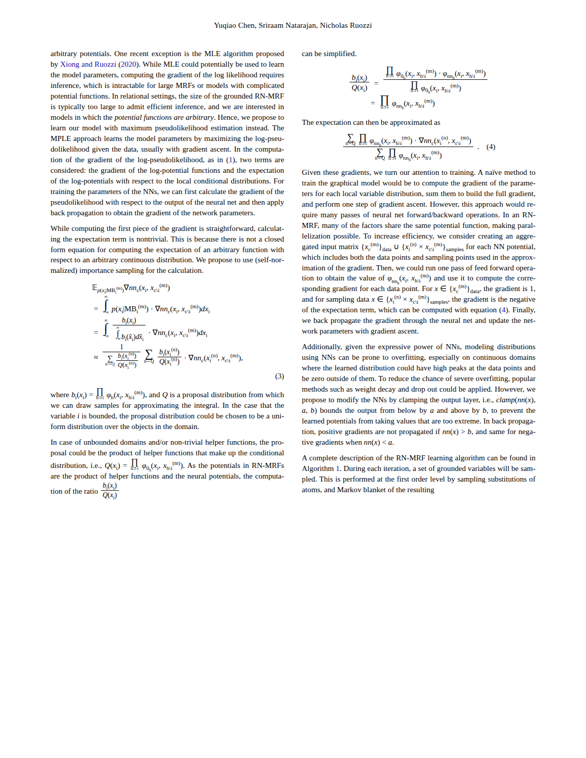Yuqiao Chen, Sriraam Natarajan, Nicholas Ruozzi
arbitrary potentials. One recent exception is the MLE algorithm proposed by Xiong and Ruozzi (2020). While MLE could potentially be used to learn the model parameters, computing the gradient of the log likelihood requires inference, which is intractable for large MRFs or models with complicated potential functions. In relational settings, the size of the grounded RN-MRF is typically too large to admit efficient inference, and we are interested in models in which the potential functions are arbitrary. Hence, we propose to learn our model with maximum pseudolikelihood estimation instead. The MPLE approach learns the model parameters by maximizing the log-pseudolikelihood given the data, usually with gradient ascent. In the computation of the gradient of the log-pseudolikelihood, as in (1), two terms are considered: the gradient of the log-potential functions and the expectation of the log-potentials with respect to the local conditional distributions. For training the parameters of the NNs, we can first calculate the gradient of the pseudolikelihood with respect to the output of the neural net and then apply back propagation to obtain the gradient of the network parameters.
While computing the first piece of the gradient is straightforward, calculating the expectation term is nontrivial. This is because there is not a closed form equation for computing the expectation of an arbitrary function with respect to an arbitrary continuous distribution. We propose to use (self-normalized) importance sampling for the calculation.
𝔼p(xi|MBi(m))∇nnc(xi, xc\i(m)) = ∞∫−∞ p(xi|MBi(m)) · ∇nnc(xi, xc\i(m))dxi = ∞∫−∞ bi(xi) ∞∫−∞bi(x̂i)dx̂i · ∇nnc(xi, xc\i(m))dxi ≈ 1 ∑n∼Q bi(xi(n)) Q(xi(n)) ∑n∼Q bi(xi(n)) Q(xi(n)) · ∇nnc(xi(n), xc\i(m)),
(3)
where bi(xi) = ∏h⊃i φh(xi, xh\i(m)), and Q is a proposal distribution from which we can draw samples for approximating the integral. In the case that the variable i is bounded, the proposal distribution could be chosen to be a uniform distribution over the objects in the domain.
In case of unbounded domains and/or non-trivial helper functions, the proposal could be the product of helper functions that make up the conditional distribution, i.e., Q(xi) = ∏h⊃i φ0h(xi, xh\i(m)). As the potentials in RN-MRFs are the product of helper functions and the neural potentials, the computation of the ratio bi(xi) Q(xi)
can be simplified.
bi(xi) Q(xi) = ∏h⊃i φ0h(xi, xh\i(m)) · φnnh(xi, xh\i(m)) ∏h⊃i φ0h(xi, xh\i(m)) = ∏h⊃i φnnh(xi, xh\i(m))
The expectation can then be approximated as
∑n∼Q ∏h⊃i φnnh(xi, xh\i(m)) · ∇nnc(xi(n), xc\i(m)) ∑n∼Q ∏h⊃i φnnh(xi, xh\i(m)) . (4)
Given these gradients, we turn our attention to training. A naïve method to train the graphical model would be to compute the gradient of the parameters for each local variable distribution, sum them to build the full gradient, and perform one step of gradient ascent. However, this approach would require many passes of neural net forward/backward operations. In an RN-MRF, many of the factors share the same potential function, making parallelization possible. To increase efficiency, we consider creating an aggregated input matrix {xc(m)}data ∪ {xi(n) × xc\i(m)}samples for each NN potential, which includes both the data points and sampling points used in the approximation of the gradient. Then, we could run one pass of feed forward operation to obtain the value of φnnh(xi, xh\i(m)) and use it to compute the corresponding gradient for each data point. For x ∈ {xc(m)}data, the gradient is 1, and for sampling data x ∈ {xi(n) × xc\i(m)}samples, the gradient is the negative of the expectation term, which can be computed with equation (4). Finally, we back propagate the gradient through the neural net and update the network parameters with gradient ascent.
Additionally, given the expressive power of NNs, modeling distributions using NNs can be prone to overfitting, especially on continuous domains where the learned distribution could have high peaks at the data points and be zero outside of them. To reduce the chance of severe overfitting, popular methods such as weight decay and drop out could be applied. However, we propose to modify the NNs by clamping the output layer, i.e., clamp(nn(x), a, b) bounds the output from below by a and above by b, to prevent the learned potentials from taking values that are too extreme. In back propagation, positive gradients are not propagated if nn(x) > b, and same for negative gradients when nn(x) < a.
A complete description of the RN-MRF learning algorithm can be found in Algorithm 1. During each iteration, a set of grounded variables will be sampled. This is performed at the first order level by sampling substitutions of atoms, and Markov blanket of the resulting